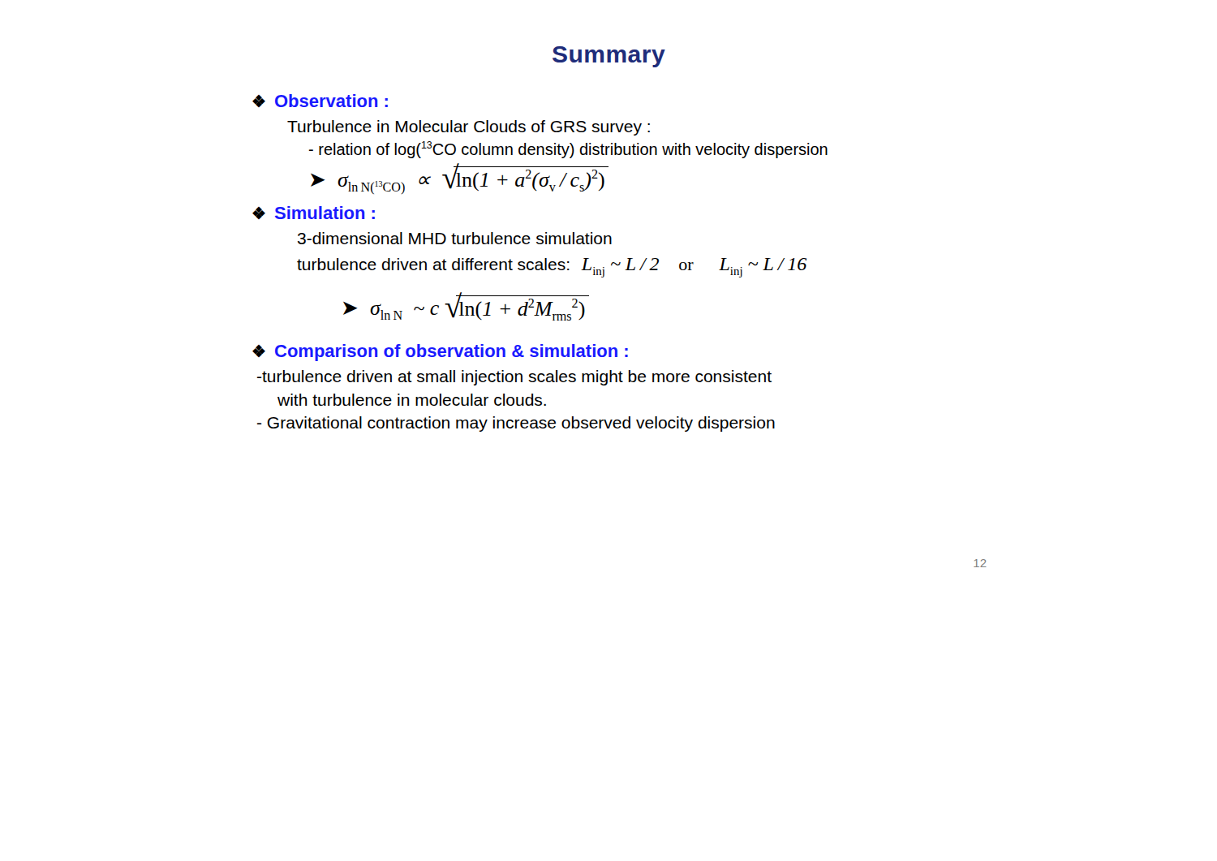Summary
❖Observation :
Turbulence in Molecular Clouds of GRS survey :
- relation of log(13CO column density) distribution with velocity dispersion
➤ σln N(13CO) ∝ ln(1 + a2(σv / cs)2)
❖Simulation :
3-dimensional MHD turbulence simulation
turbulence driven at different scales: Linj ~ L / 2 or Linj ~ L / 16
➤ σln N ~ c ln(1 + d2Mrms2)
❖Comparison of observation & simulation :
-turbulence driven at small injection scales might be more consistent with turbulence in molecular clouds. - Gravitational contraction may increase observed velocity dispersion
12